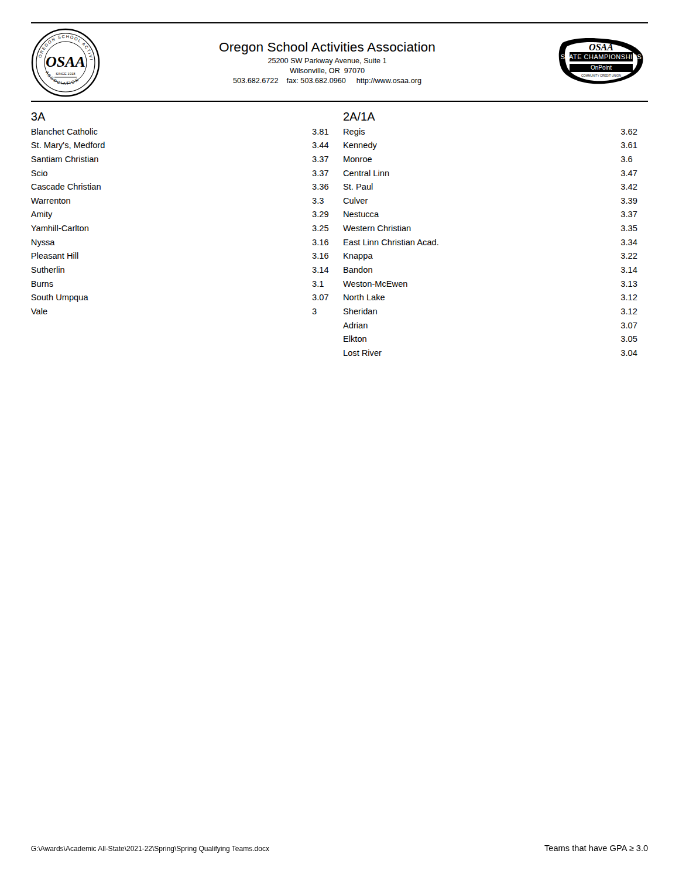OREGON SCHOOL ACTIVITIES ASSOCIATION OSAA SINCE 1918
Oregon School Activities Association
25200 SW Parkway Avenue, Suite 1
Wilsonville, OR 97070
503.682.6722 fax: 503.682.0960 http://www.osaa.org
STATE CHAMPIONSHIPS OSAA OnPoint COMMUNITY CREDIT UNION
3A
| Blanchet Catholic | 3.81 |
| St. Mary's, Medford | 3.44 |
| Santiam Christian | 3.37 |
| Scio | 3.37 |
| Cascade Christian | 3.36 |
| Warrenton | 3.3 |
| Amity | 3.29 |
| Yamhill-Carlton | 3.25 |
| Nyssa | 3.16 |
| Pleasant Hill | 3.16 |
| Sutherlin | 3.14 |
| Burns | 3.1 |
| South Umpqua | 3.07 |
| Vale | 3 |
2A/1A
| Regis | 3.62 |
| Kennedy | 3.61 |
| Monroe | 3.6 |
| Central Linn | 3.47 |
| St. Paul | 3.42 |
| Culver | 3.39 |
| Nestucca | 3.37 |
| Western Christian | 3.35 |
| East Linn Christian Acad. | 3.34 |
| Knappa | 3.22 |
| Bandon | 3.14 |
| Weston-McEwen | 3.13 |
| North Lake | 3.12 |
| Sheridan | 3.12 |
| Adrian | 3.07 |
| Elkton | 3.05 |
| Lost River | 3.04 |
G:\Awards\Academic All-State\2021-22\Spring\Spring Qualifying Teams.docx
Teams that have GPA ≥ 3.0